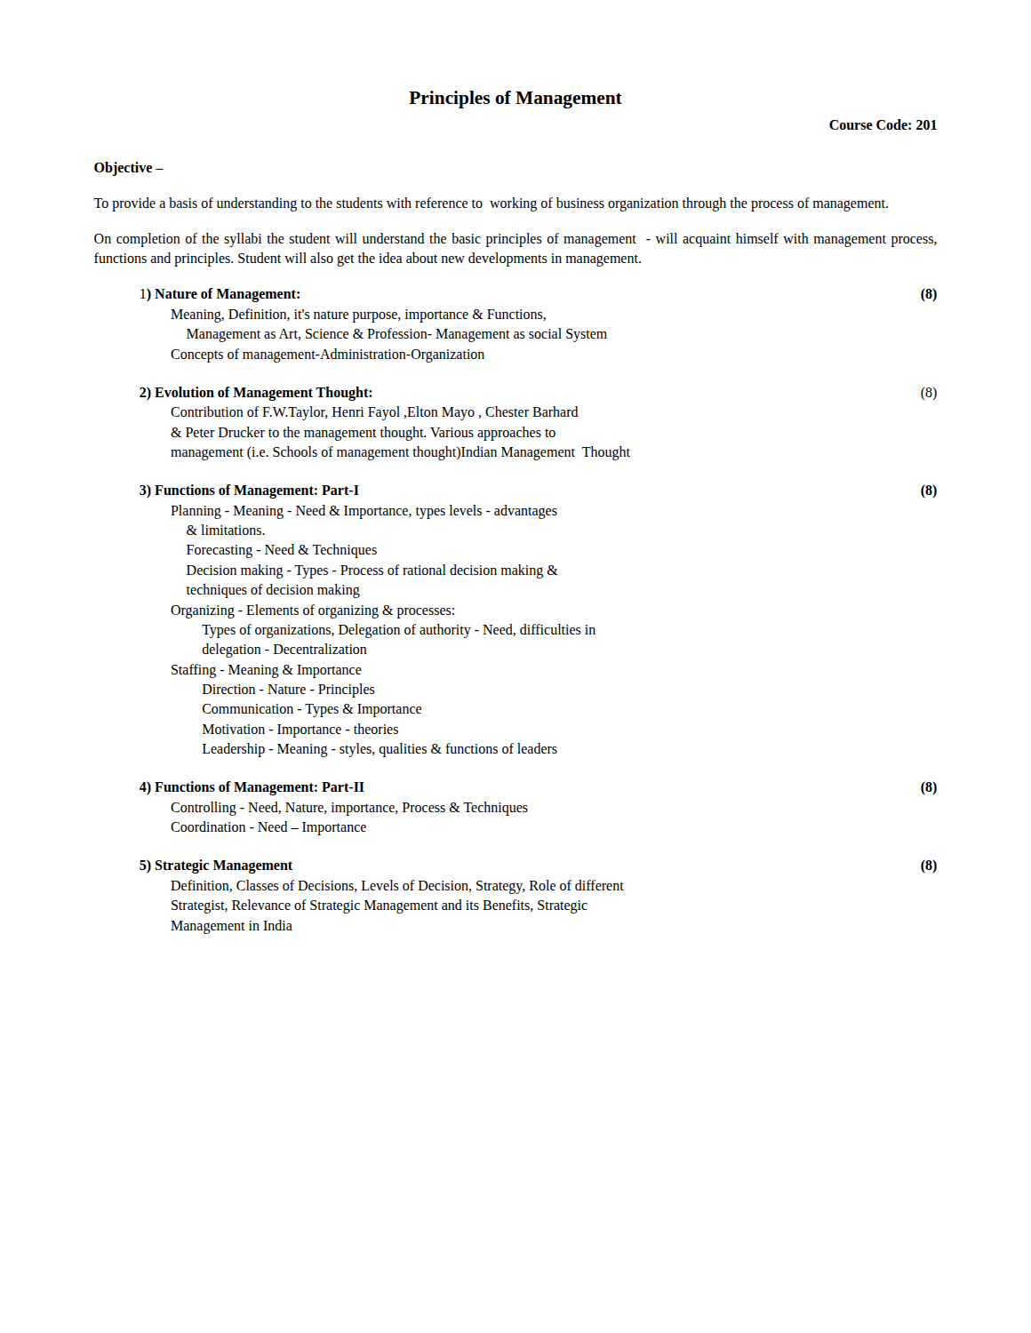Principles of Management
Course Code: 201
Objective –
To provide a basis of understanding to the students with reference to working of business organization through the process of management.
On completion of the syllabi the student will understand the basic principles of management - will acquaint himself with management process, functions and principles. Student will also get the idea about new developments in management.
1) Nature of Management:(8) Meaning, Definition, it's nature purpose, importance & Functions, Management as Art, Science & Profession- Management as social System Concepts of management-Administration-Organization
2) Evolution of Management Thought:(8) Contribution of F.W.Taylor, Henri Fayol ,Elton Mayo , Chester Barhard & Peter Drucker to the management thought. Various approaches to management (i.e. Schools of management thought)Indian Management Thought
3) Functions of Management: Part-I(8) Planning - Meaning - Need & Importance, types levels - advantages & limitations. Forecasting - Need & Techniques Decision making - Types - Process of rational decision making & techniques of decision making Organizing - Elements of organizing & processes: Types of organizations, Delegation of authority - Need, difficulties in delegation - Decentralization Staffing - Meaning & Importance Direction - Nature - Principles Communication - Types & Importance Motivation - Importance - theories Leadership - Meaning - styles, qualities & functions of leaders
4) Functions of Management: Part-II(8) Controlling - Need, Nature, importance, Process & Techniques Coordination - Need – Importance
5) Strategic Management(8) Definition, Classes of Decisions, Levels of Decision, Strategy, Role of different Strategist, Relevance of Strategic Management and its Benefits, Strategic Management in India